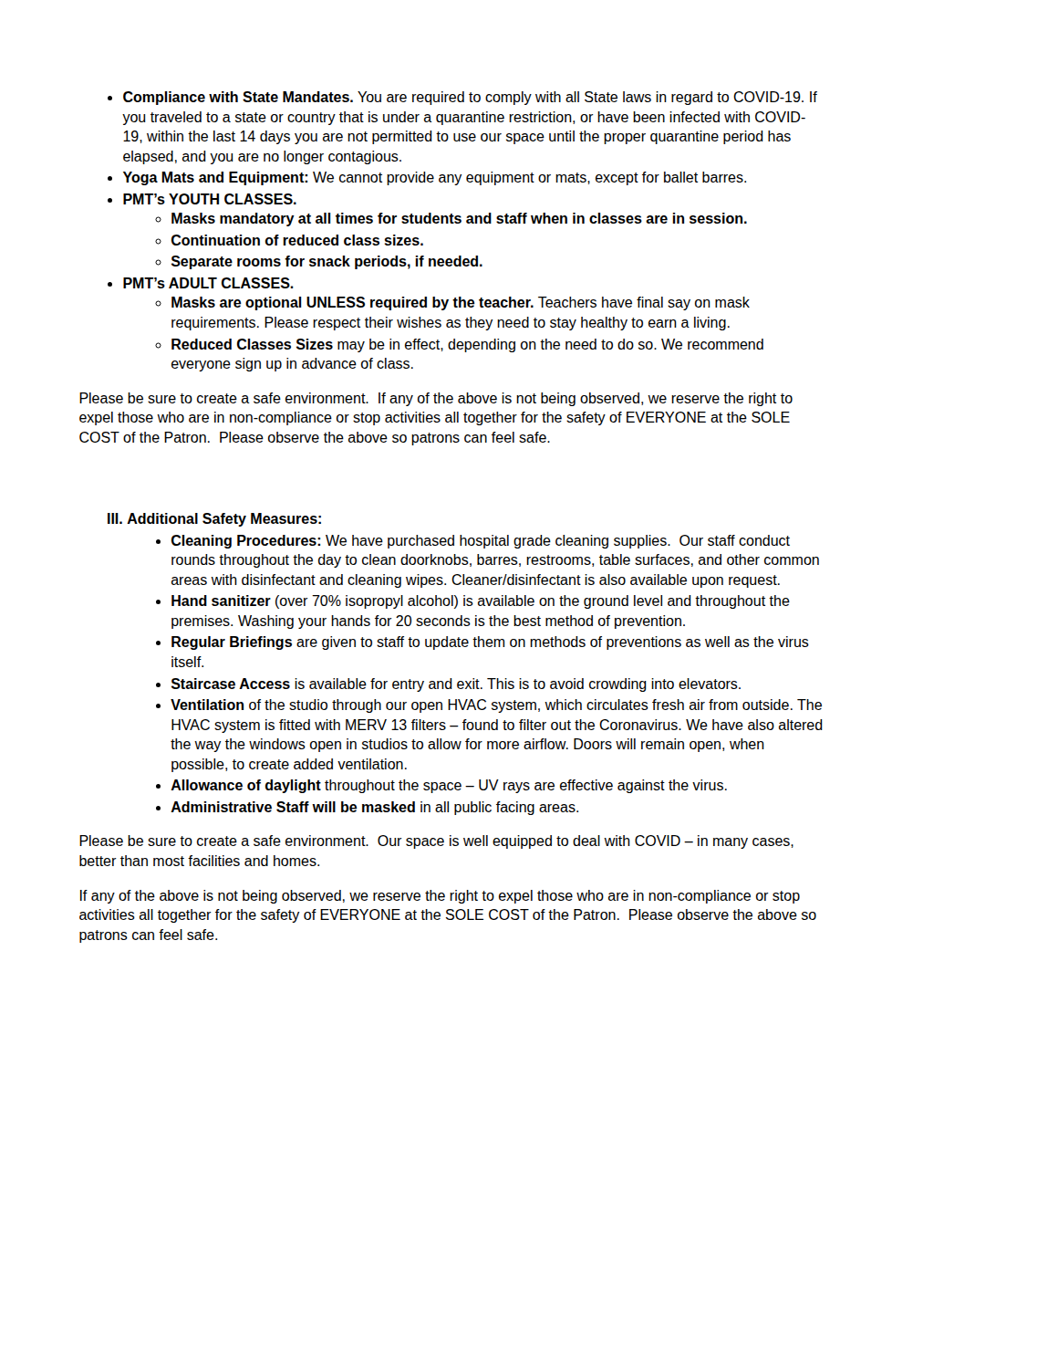Compliance with State Mandates. You are required to comply with all State laws in regard to COVID-19. If you traveled to a state or country that is under a quarantine restriction, or have been infected with COVID-19, within the last 14 days you are not permitted to use our space until the proper quarantine period has elapsed, and you are no longer contagious.
Yoga Mats and Equipment: We cannot provide any equipment or mats, except for ballet barres.
PMT’s YOUTH CLASSES.
Masks mandatory at all times for students and staff when in classes are in session.
Continuation of reduced class sizes.
Separate rooms for snack periods, if needed.
PMT’s ADULT CLASSES.
Masks are optional UNLESS required by the teacher. Teachers have final say on mask requirements. Please respect their wishes as they need to stay healthy to earn a living.
Reduced Classes Sizes may be in effect, depending on the need to do so. We recommend everyone sign up in advance of class.
Please be sure to create a safe environment. If any of the above is not being observed, we reserve the right to expel those who are in non-compliance or stop activities all together for the safety of EVERYONE at the SOLE COST of the Patron. Please observe the above so patrons can feel safe.
Additional Safety Measures:
Cleaning Procedures: We have purchased hospital grade cleaning supplies. Our staff conduct rounds throughout the day to clean doorknobs, barres, restrooms, table surfaces, and other common areas with disinfectant and cleaning wipes. Cleaner/disinfectant is also available upon request.
Hand sanitizer (over 70% isopropyl alcohol) is available on the ground level and throughout the premises. Washing your hands for 20 seconds is the best method of prevention.
Regular Briefings are given to staff to update them on methods of preventions as well as the virus itself.
Staircase Access is available for entry and exit. This is to avoid crowding into elevators.
Ventilation of the studio through our open HVAC system, which circulates fresh air from outside. The HVAC system is fitted with MERV 13 filters – found to filter out the Coronavirus. We have also altered the way the windows open in studios to allow for more airflow. Doors will remain open, when possible, to create added ventilation.
Allowance of daylight throughout the space – UV rays are effective against the virus.
Administrative Staff will be masked in all public facing areas.
Please be sure to create a safe environment. Our space is well equipped to deal with COVID – in many cases, better than most facilities and homes.
If any of the above is not being observed, we reserve the right to expel those who are in non-compliance or stop activities all together for the safety of EVERYONE at the SOLE COST of the Patron. Please observe the above so patrons can feel safe.